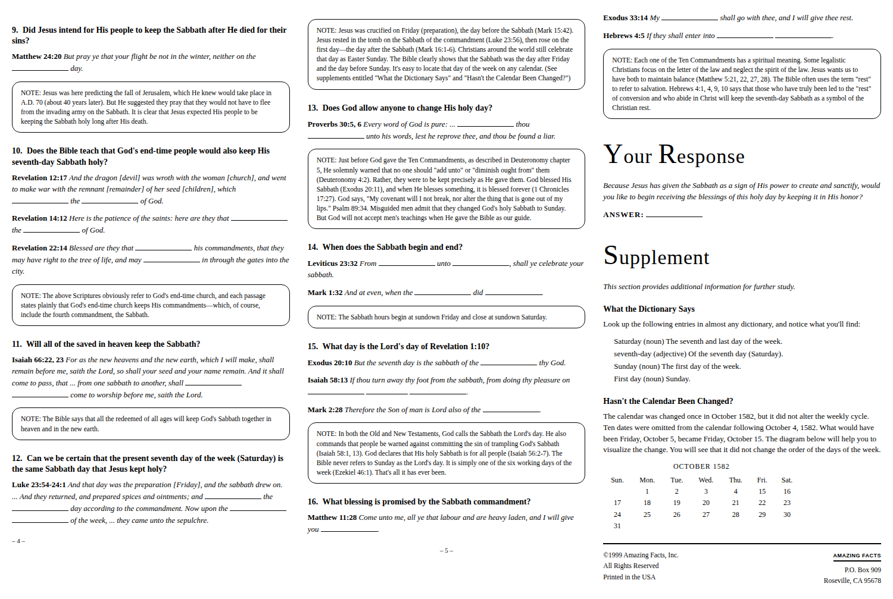9. Did Jesus intend for His people to keep the Sabbath after He died for their sins?
Matthew 24:20 But pray ye that your flight be not in the winter, neither on the day.
NOTE: Jesus was here predicting the fall of Jerusalem, which He knew would take place in A.D. 70 (about 40 years later). But He suggested they pray that they would not have to flee from the invading army on the Sabbath. It is clear that Jesus expected His people to be keeping the Sabbath holy long after His death.
10. Does the Bible teach that God's end-time people would also keep His seventh-day Sabbath holy?
Revelation 12:17 And the dragon [devil] was wroth with the woman [church], and went to make war with the remnant [remainder] of her seed [children], which the of God.
Revelation 14:12 Here is the patience of the saints: here are they that the of God.
Revelation 22:14 Blessed are they that his commandments, that they may have right to the tree of life, and may in through the gates into the city.
NOTE: The above Scriptures obviously refer to God's end-time church, and each passage states plainly that God's end-time church keeps His commandments—which, of course, include the fourth commandment, the Sabbath.
11. Will all of the saved in heaven keep the Sabbath?
Isaiah 66:22, 23 For as the new heavens and the new earth, which I will make, shall remain before me, saith the Lord, so shall your seed and your name remain. And it shall come to pass, that ... from one sabbath to another, shall come to worship before me, saith the Lord.
NOTE: The Bible says that all the redeemed of all ages will keep God's Sabbath together in heaven and in the new earth.
12. Can we be certain that the present seventh day of the week (Saturday) is the same Sabbath day that Jesus kept holy?
Luke 23:54-24:1 And that day was the preparation [Friday], and the sabbath drew on. ... And they returned, and prepared spices and ointments; and the day according to the commandment. Now upon the of the week, ... they came unto the sepulchre.
– 4 –
NOTE: Jesus was crucified on Friday (preparation), the day before the Sabbath (Mark 15:42). Jesus rested in the tomb on the Sabbath of the commandment (Luke 23:56), then rose on the first day—the day after the Sabbath (Mark 16:1-6). Christians around the world still celebrate that day as Easter Sunday. The Bible clearly shows that the Sabbath was the day after Friday and the day before Sunday. It's easy to locate that day of the week on any calendar. (See supplements entitled "What the Dictionary Says" and "Hasn't the Calendar Been Changed?")
13. Does God allow anyone to change His holy day?
Proverbs 30:5, 6 Every word of God is pure: ... thou unto his words, lest he reprove thee, and thou be found a liar.
NOTE: Just before God gave the Ten Commandments, as described in Deuteronomy chapter 5, He solemnly warned that no one should "add unto" or "diminish ought from" them (Deuteronomy 4:2). Rather, they were to be kept precisely as He gave them. God blessed His Sabbath (Exodus 20:11), and when He blesses something, it is blessed forever (1 Chronicles 17:27). God says, "My covenant will I not break, nor alter the thing that is gone out of my lips." Psalm 89:34. Misguided men admit that they changed God's holy Sabbath to Sunday. But God will not accept men's teachings when He gave the Bible as our guide.
14. When does the Sabbath begin and end?
Leviticus 23:32 From unto , shall ye celebrate your sabbath.
Mark 1:32 And at even, when the did .
NOTE: The Sabbath hours begin at sundown Friday and close at sundown Saturday.
15. What day is the Lord's day of Revelation 1:10?
Exodus 20:10 But the seventh day is the sabbath of the thy God.
Isaiah 58:13 If thou turn away thy foot from the sabbath, from doing thy pleasure on .
Mark 2:28 Therefore the Son of man is Lord also of the .
NOTE: In both the Old and New Testaments, God calls the Sabbath the Lord's day. He also commands that people be warned against committing the sin of trampling God's Sabbath (Isaiah 58:1, 13). God declares that His holy Sabbath is for all people (Isaiah 56:2-7). The Bible never refers to Sunday as the Lord's day. It is simply one of the six working days of the week (Ezekiel 46:1). That's all it has ever been.
16. What blessing is promised by the Sabbath commandment?
Matthew 11:28 Come unto me, all ye that labour and are heavy laden, and I will give you .
– 5 –
Exodus 33:14 My shall go with thee, and I will give thee rest.
Hebrews 4:5 If they shall enter into .
NOTE: Each one of the Ten Commandments has a spiritual meaning. Some legalistic Christians focus on the letter of the law and neglect the spirit of the law. Jesus wants us to have both to maintain balance (Matthew 5:21, 22, 27, 28). The Bible often uses the term "rest" to refer to salvation. Hebrews 4:1, 4, 9, 10 says that those who have truly been led to the "rest" of conversion and who abide in Christ will keep the seventh-day Sabbath as a symbol of the Christian rest.
Your Response
Because Jesus has given the Sabbath as a sign of His power to create and sanctify, would you like to begin receiving the blessings of this holy day by keeping it in His honor?
ANSWER:
Supplement
This section provides additional information for further study.
What the Dictionary Says
Look up the following entries in almost any dictionary, and notice what you'll find:
Saturday (noun) The seventh and last day of the week.
seventh-day (adjective) Of the seventh day (Saturday).
Sunday (noun) The first day of the week.
First day (noun) Sunday.
Hasn't the Calendar Been Changed?
The calendar was changed once in October 1582, but it did not alter the weekly cycle. Ten dates were omitted from the calendar following October 4, 1582. What would have been Friday, October 5, became Friday, October 15. The diagram below will help you to visualize the change. You will see that it did not change the order of the days of the week.
OCTOBER 1582
| Sun. | Mon. | Tue. | Wed. | Thu. | Fri. | Sat. |
| --- | --- | --- | --- | --- | --- | --- |
| | 1 | 2 | 3 | 4 | 15 | 16 |
| 17 | 18 | 19 | 20 | 21 | 22 | 23 |
| 24 | 25 | 26 | 27 | 28 | 29 | 30 |
| 31 | | | | | | |
©1999 Amazing Facts, Inc.
All Rights Reserved
Printed in the USA
AMAZING FACTS
P.O. Box 909
Roseville, CA 95678